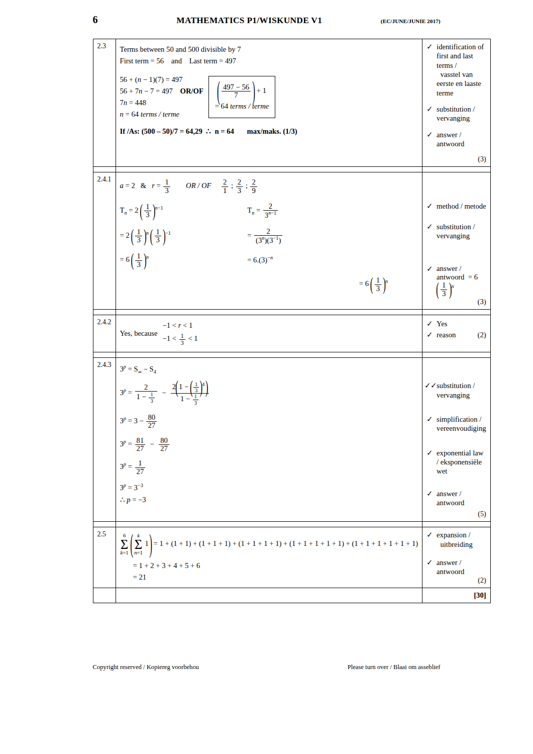6
MATHEMATICS P1/WISKUNDE V1
(EC/JUNE/JUNIE 2017)
| 2.3 | Terms between 50 and 500 divisible by 7 First term = 56 and Last term = 497 56 + ( n − 1)(7) = 497 56 + 7 n − 7 = 497 OR/OF 7 n = 448 n = 64 terms / terme 497 − 56 7 + 1 = 64 terms / terme If /As: (500 – 50)/7 = 64,29 ∴ n = 64 max/maks. (1/3) | identification of first and last terms / vasstel van eerste en laaste terme substitution / vervanging answer / antwoord (3) |
| 2.4.1 | a = 2 & r = 1 3 OR / OF 2 1 ; 2 3 ; 2 9 T n = 2 1 3 n −1 T n = 2 3 n −1 = 2 1 3 n 1 3 −1 = 2 (3 n )(3 −1 ) = 6 1 3 n = 6.(3) − n = 6 1 3 n | method / metode substitution / vervanging ✓ answer / antwoord = 6 1 3 n (3) |
| 2.4.2 | Yes, because −1 < r < 1 −1 < 1 3 < 1 | Yes reason (2) |
| 2.4.3 | 3 p = S ∞ − S 4 3 p = 2 1 − 1 3 − 2 1 − 1 3 4 1 − 1 3 3 p = 3 − 80 27 3 p = 81 27 − 80 27 3 p = 1 27 3 p = 3 −3 ∴ p = −3 | substitution / vervanging simplification / vereenvoudiging exponential law / eksponensiële wet answer / antwoord (5) |
| 2.5 | 6 Σ k =1 k Σ n =1 1 = 1 + (1 + 1) + (1 + 1 + 1) + (1 + 1 + 1 + 1) + (1 + 1 + 1 + 1 + 1) + (1 + 1 + 1 + 1 + 1 + 1) = 1 + 2 + 3 + 4 + 5 + 6 = 21 | expansion / uitbreiding answer / antwoord (2) |
| | | [30] |
Copyright reserved / Kopiereg voorbehou
Please turn over / Blaai om asseblief